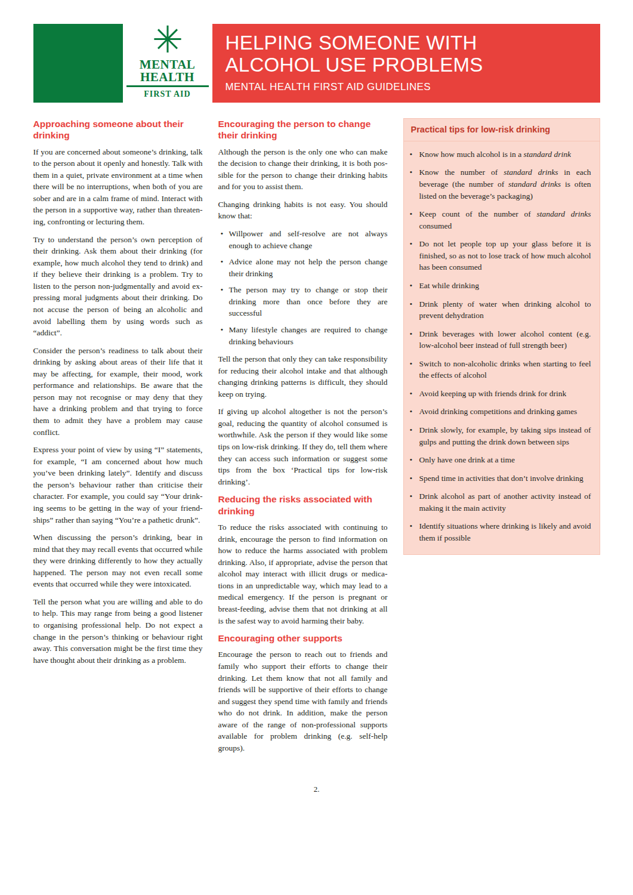✳
MENTAL
HEALTH
FIRST AID
HELPING SOMEONE WITH
ALCOHOL USE PROBLEMS
MENTAL HEALTH FIRST AID GUIDELINES
Approaching someone about their drinking
If you are concerned about someone’s drinking, talk to the person about it openly and honestly. Talk with them in a quiet, private environment at a time when there will be no interruptions, when both of you are sober and are in a calm frame of mind. Interact with the person in a supportive way, rather than threatening, confronting or lecturing them.
Try to understand the person’s own perception of their drinking. Ask them about their drinking (for example, how much alcohol they tend to drink) and if they believe their drinking is a problem. Try to listen to the person non-judgmentally and avoid expressing moral judgments about their drinking. Do not accuse the person of being an alcoholic and avoid labelling them by using words such as “addict”.
Consider the person’s readiness to talk about their drinking by asking about areas of their life that it may be affecting, for example, their mood, work performance and relationships. Be aware that the person may not recognise or may deny that they have a drinking problem and that trying to force them to admit they have a problem may cause conflict.
Express your point of view by using “I” statements, for example, “I am concerned about how much you’ve been drinking lately”. Identify and discuss the person’s behaviour rather than criticise their character. For example, you could say “Your drinking seems to be getting in the way of your friendships” rather than saying “You’re a pathetic drunk”.
When discussing the person’s drinking, bear in mind that they may recall events that occurred while they were drinking differently to how they actually happened. The person may not even recall some events that occurred while they were intoxicated.
Tell the person what you are willing and able to do to help. This may range from being a good listener to organising professional help. Do not expect a change in the person’s thinking or behaviour right away. This conversation might be the first time they have thought about their drinking as a problem.
Encouraging the person to change their drinking
Although the person is the only one who can make the decision to change their drinking, it is both possible for the person to change their drinking habits and for you to assist them.
Changing drinking habits is not easy. You should know that:
Willpower and self-resolve are not always enough to achieve change
Advice alone may not help the person change their drinking
The person may try to change or stop their drinking more than once before they are successful
Many lifestyle changes are required to change drinking behaviours
Tell the person that only they can take responsibility for reducing their alcohol intake and that although changing drinking patterns is difficult, they should keep on trying.
If giving up alcohol altogether is not the person’s goal, reducing the quantity of alcohol consumed is worthwhile. Ask the person if they would like some tips on low-risk drinking. If they do, tell them where they can access such information or suggest some tips from the box ‘Practical tips for low-risk drinking’.
Reducing the risks associated with drinking
To reduce the risks associated with continuing to drink, encourage the person to find information on how to reduce the harms associated with problem drinking. Also, if appropriate, advise the person that alcohol may interact with illicit drugs or medications in an unpredictable way, which may lead to a medical emergency. If the person is pregnant or breast-feeding, advise them that not drinking at all is the safest way to avoid harming their baby.
Encouraging other supports
Encourage the person to reach out to friends and family who support their efforts to change their drinking. Let them know that not all family and friends will be supportive of their efforts to change and suggest they spend time with family and friends who do not drink. In addition, make the person aware of the range of non-professional supports available for problem drinking (e.g. self-help groups).
Practical tips for low-risk drinking
Know how much alcohol is in a standard drink
Know the number of standard drinks in each beverage (the number of standard drinks is often listed on the beverage’s packaging)
Keep count of the number of standard drinks consumed
Do not let people top up your glass before it is finished, so as not to lose track of how much alcohol has been consumed
Eat while drinking
Drink plenty of water when drinking alcohol to prevent dehydration
Drink beverages with lower alcohol content (e.g. low-alcohol beer instead of full strength beer)
Switch to non-alcoholic drinks when starting to feel the effects of alcohol
Avoid keeping up with friends drink for drink
Avoid drinking competitions and drinking games
Drink slowly, for example, by taking sips instead of gulps and putting the drink down between sips
Only have one drink at a time
Spend time in activities that don’t involve drinking
Drink alcohol as part of another activity instead of making it the main activity
Identify situations where drinking is likely and avoid them if possible
2.